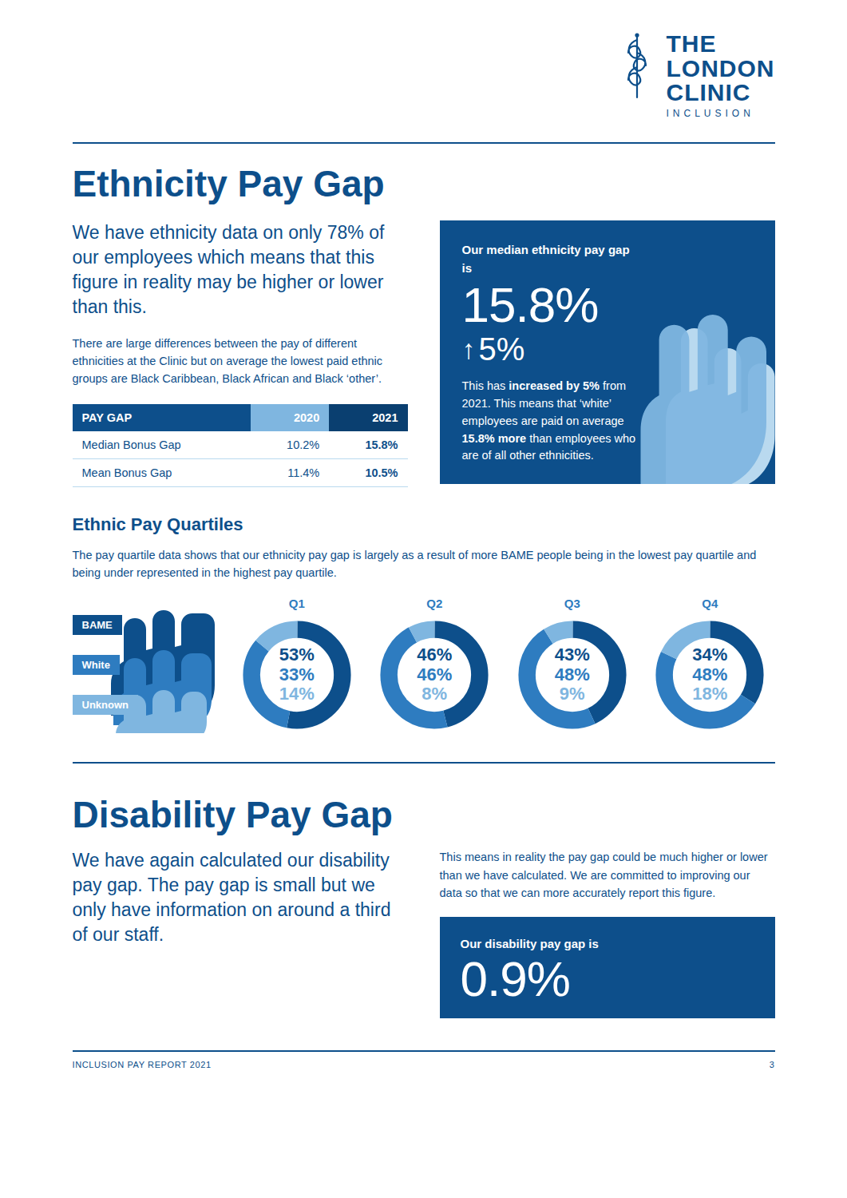THE LONDON CLINIC INCLUSION
Ethnicity Pay Gap
We have ethnicity data on only 78% of our employees which means that this figure in reality may be higher or lower than this.
There are large differences between the pay of different ethnicities at the Clinic but on average the lowest paid ethnic groups are Black Caribbean, Black African and Black ‘other’.
| PAY GAP | 2020 | 2021 |
| --- | --- | --- |
| Median Bonus Gap | 10.2% | 15.8% |
| Mean Bonus Gap | 11.4% | 10.5% |
Our median ethnicity pay gap is
15.8%
↑5%
This has increased by 5% from 2021. This means that ‘white’ employees are paid on average 15.8% more than employees who are of all other ethnicities.
Ethnic Pay Quartiles
The pay quartile data shows that our ethnicity pay gap is largely as a result of more BAME people being in the lowest pay quartile and being under represented in the highest pay quartile.
BAME White Unknown
Q1
53% 33% 14%
Q2
46% 46% 8%
Q3
43% 48% 9%
Q4
34% 48% 18%
Disability Pay Gap
We have again calculated our disability pay gap. The pay gap is small but we only have information on around a third of our staff.
This means in reality the pay gap could be much higher or lower than we have calculated. We are committed to improving our data so that we can more accurately report this figure.
Our disability pay gap is
0.9%
INCLUSION PAY REPORT 2021 3